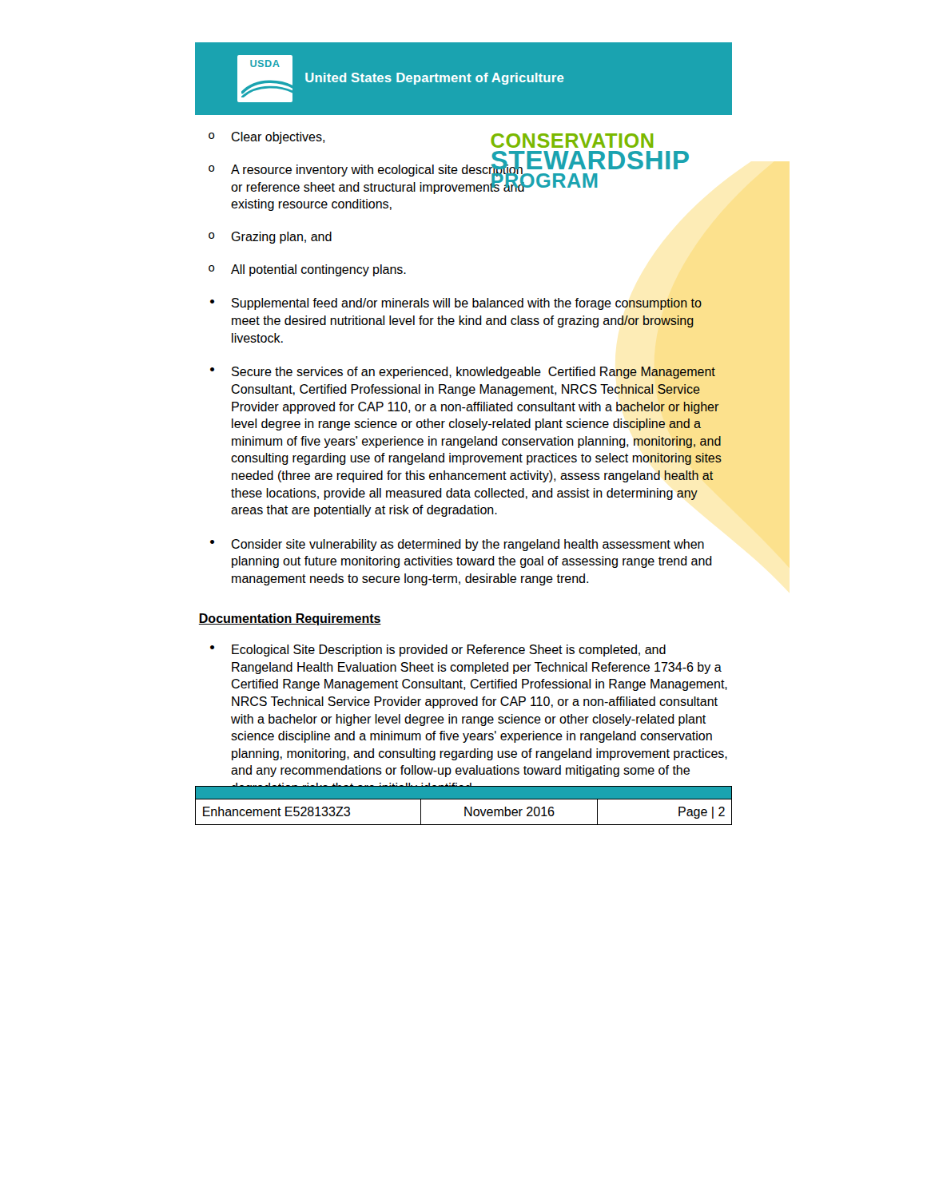USDA
United States Department of Agriculture
CONSERVATION
STEWARDSHIP
PROGRAM
Clear objectives,
A resource inventory with ecological site description or reference sheet and structural improvements and existing resource conditions,
Grazing plan, and
All potential contingency plans.
Supplemental feed and/or minerals will be balanced with the forage consumption to meet the desired nutritional level for the kind and class of grazing and/or browsing livestock.
Secure the services of an experienced, knowledgeable Certified Range Management Consultant, Certified Professional in Range Management, NRCS Technical Service Provider approved for CAP 110, or a non-affiliated consultant with a bachelor or higher level degree in range science or other closely-related plant science discipline and a minimum of five years' experience in rangeland conservation planning, monitoring, and consulting regarding use of rangeland improvement practices to select monitoring sites needed (three are required for this enhancement activity), assess rangeland health at these locations, provide all measured data collected, and assist in determining any areas that are potentially at risk of degradation.
Consider site vulnerability as determined by the rangeland health assessment when planning out future monitoring activities toward the goal of assessing range trend and management needs to secure long-term, desirable range trend.
Documentation Requirements
Ecological Site Description is provided or Reference Sheet is completed, and Rangeland Health Evaluation Sheet is completed per Technical Reference 1734-6 by a Certified Range Management Consultant, Certified Professional in Range Management, NRCS Technical Service Provider approved for CAP 110, or a non-affiliated consultant with a bachelor or higher level degree in range science or other closely-related plant science discipline and a minimum of five years' experience in rangeland conservation planning, monitoring, and consulting regarding use of rangeland improvement practices, and any recommendations or follow-up evaluations toward mitigating some of the degradation risks that are initially identified.
| Enhancement E528133Z3 | November 2016 | Page / 2 |